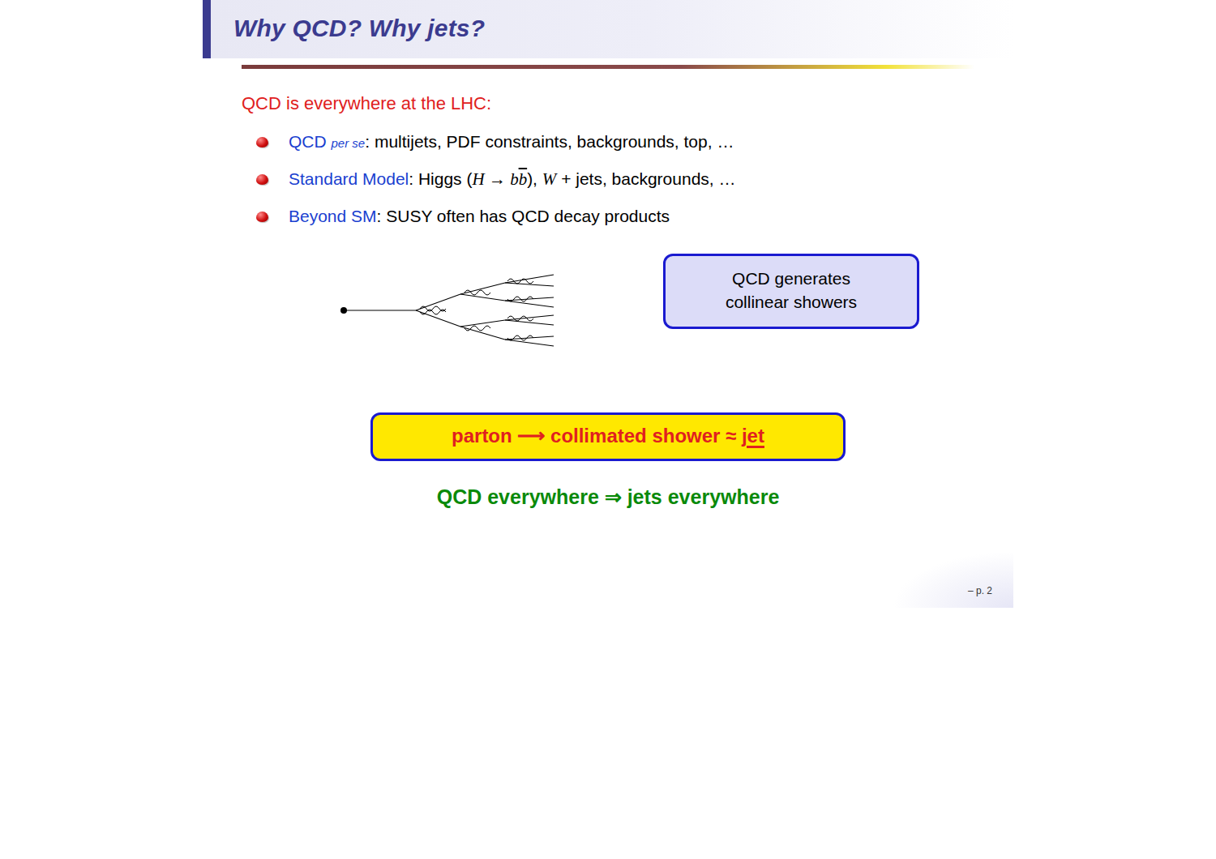Why QCD? Why jets?
QCD is everywhere at the LHC:
QCD per se: multijets, PDF constraints, backgrounds, top, …
Standard Model: Higgs (H → bb), W + jets, backgrounds, …
Beyond SM: SUSY often has QCD decay products
QCD generates
collinear showers
parton ⟶ collimated shower ≈ jet
QCD everywhere ⇒ jets everywhere
– p. 2